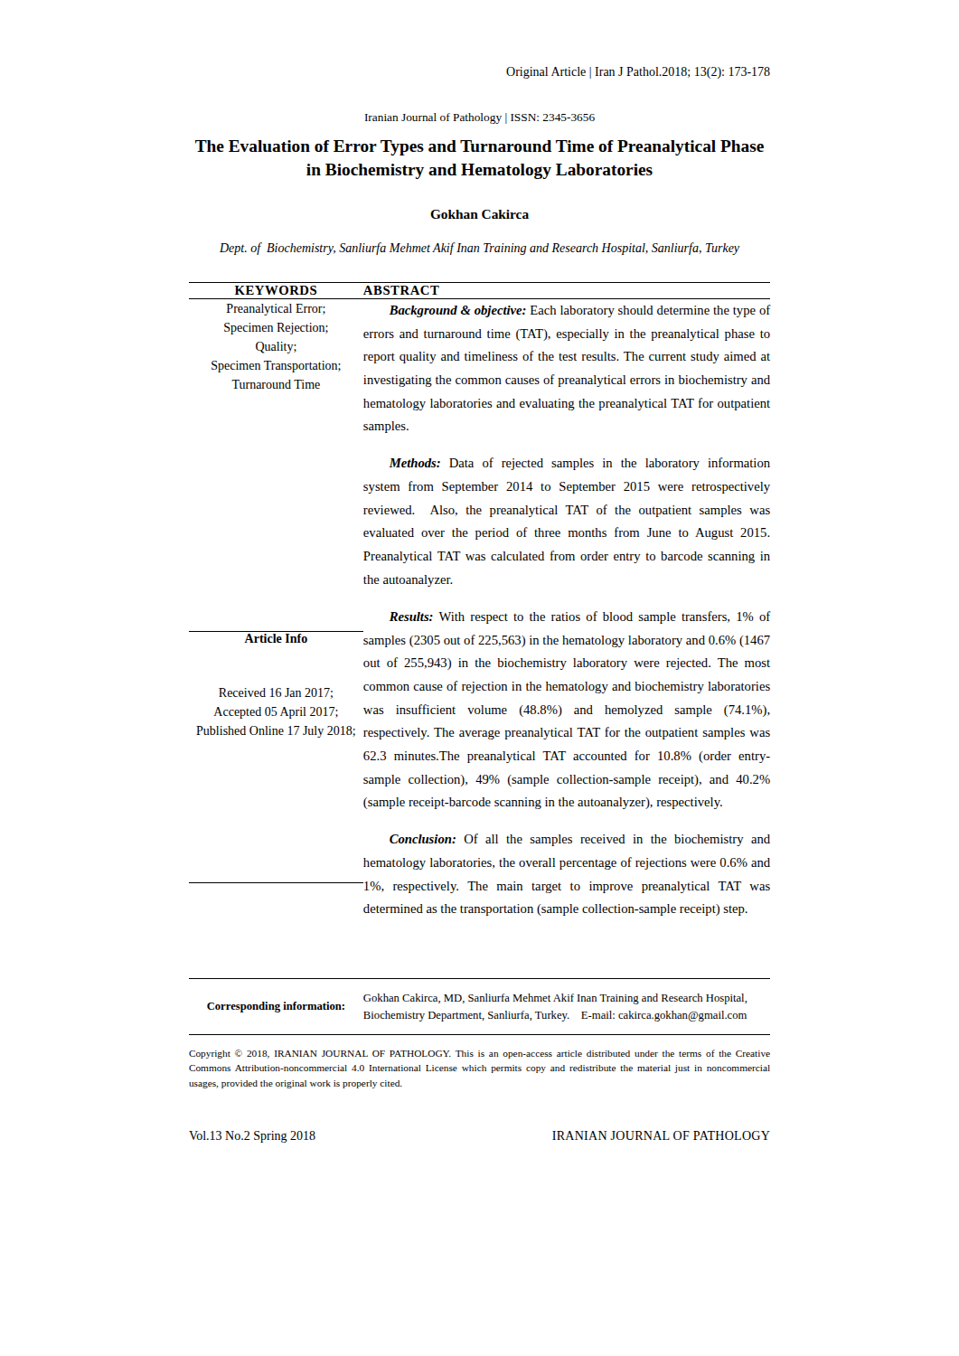Original Article | Iran J Pathol.2018; 13(2): 173-178
Iranian Journal of Pathology | ISSN: 2345-3656
The Evaluation of Error Types and Turnaround Time of Preanalytical Phase in Biochemistry and Hematology Laboratories
Gokhan Cakirca
Dept. of Biochemistry, Sanliurfa Mehmet Akif Inan Training and Research Hospital, Sanliurfa, Turkey
| KEYWORDS | ABSTRACT |
| Preanalytical Error; Specimen Rejection; Quality; Specimen Transportation; Turnaround Time | Background & objective: Each laboratory should determine the type of errors and turnaround time (TAT), especially in the preanalytical phase to report quality and timeliness of the test results. The current study aimed at investigating the common causes of preanalytical errors in biochemistry and hematology laboratories and evaluating the preanalytical TAT for outpatient samples. Methods: Data of rejected samples in the laboratory information system from September 2014 to September 2015 were retrospectively reviewed. Also, the preanalytical TAT of the outpatient samples was evaluated over the period of three months from June to August 2015. Preanalytical TAT was calculated from order entry to barcode scanning in the autoanalyzer. Results: With respect to the ratios of blood sample transfers, 1% of samples (2305 out of 225,563) in the hematology laboratory and 0.6% (1467 out of 255,943) in the biochemistry laboratory were rejected. The most common cause of rejection in the hematology and biochemistry laboratories was insufficient volume (48.8%) and hemolyzed sample (74.1%), respectively. The average preanalytical TAT for the outpatient samples was 62.3 minutes.The preanalytical TAT accounted for 10.8% (order entry-sample collection), 49% (sample collection-sample receipt), and 40.2% (sample receipt-barcode scanning in the autoanalyzer), respectively. Conclusion: Of all the samples received in the biochemistry and hematology laboratories, the overall percentage of rejections were 0.6% and 1%, respectively. The main target to improve preanalytical TAT was determined as the transportation (sample collection-sample receipt) step. |
| Article Info |
| Received 16 Jan 2017; Accepted 05 April 2017; Published Online 17 July 2018; |
| Corresponding information: | Gokhan Cakirca, MD, Sanliurfa Mehmet Akif Inan Training and Research Hospital, Biochemistry Department, Sanliurfa, Turkey. E-mail: cakirca.gokhan@gmail.com |
Copyright © 2018, IRANIAN JOURNAL OF PATHOLOGY. This is an open-access article distributed under the terms of the Creative Commons Attribution-noncommercial 4.0 International License which permits copy and redistribute the material just in noncommercial usages, provided the original work is properly cited.
Vol.13 No.2 Spring 2018
IRANIAN JOURNAL OF PATHOLOGY